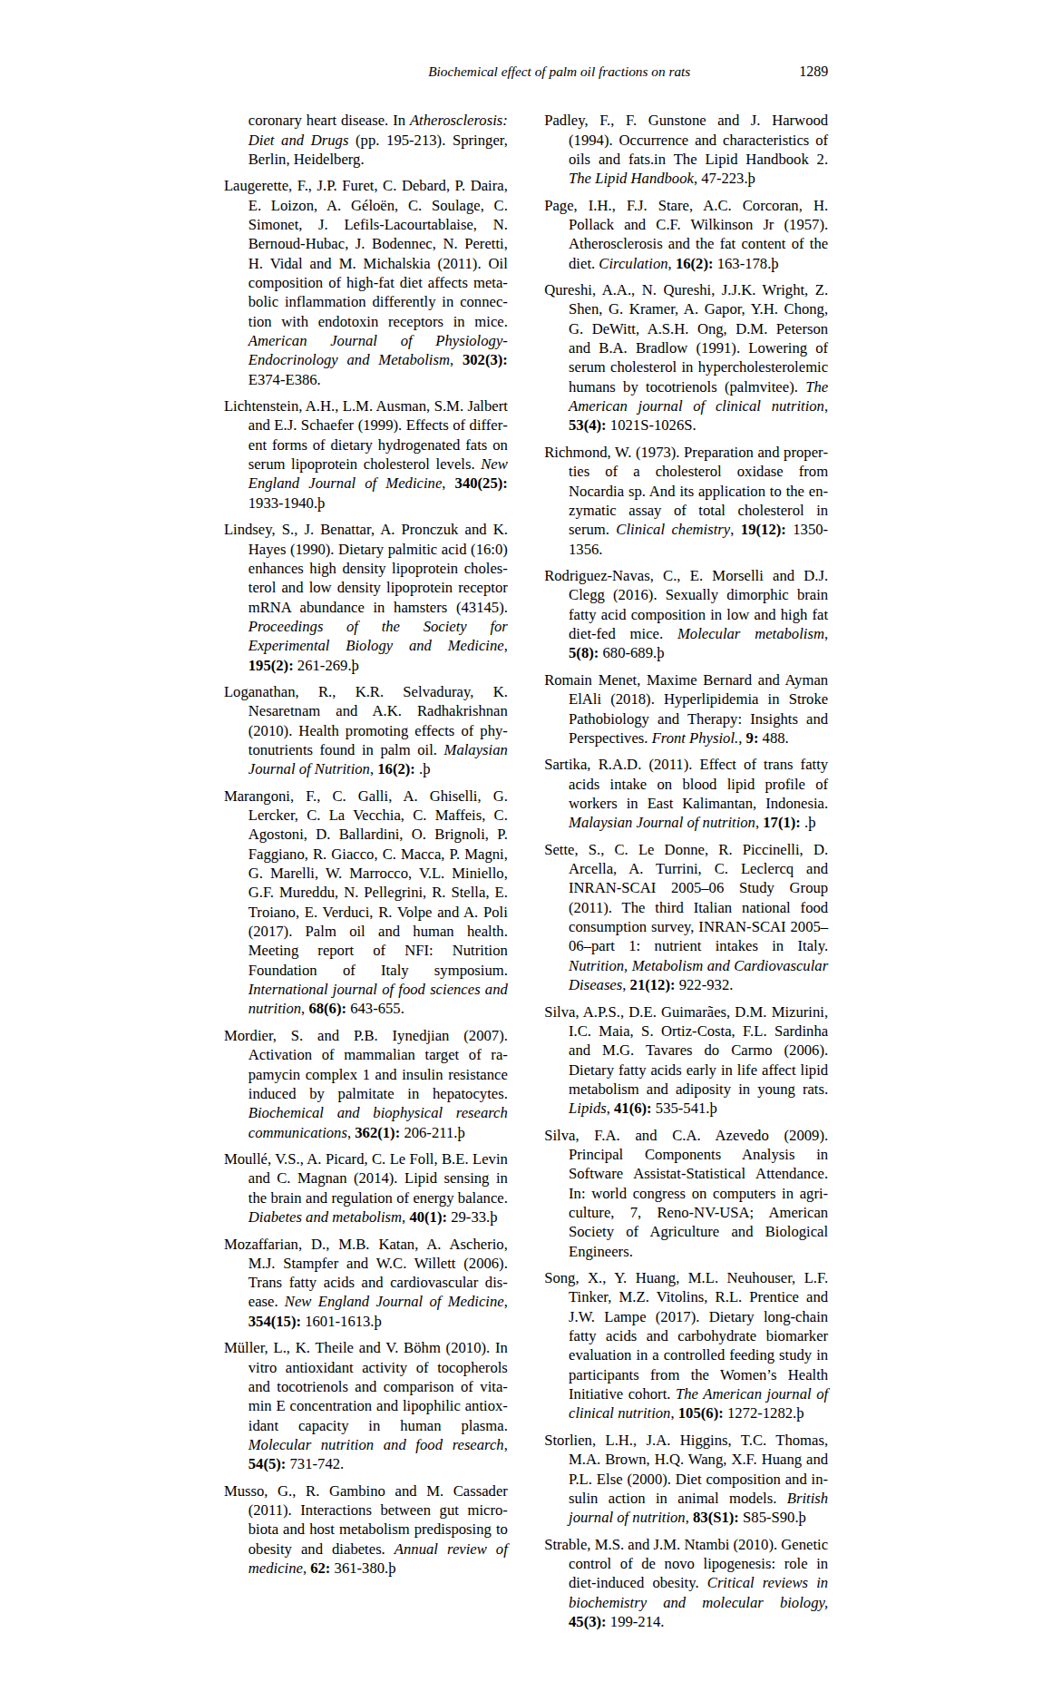Biochemical effect of palm oil fractions on rats
1289
coronary heart disease. In Atherosclerosis: Diet and Drugs (pp. 195-213). Springer, Berlin, Heidelberg.
Laugerette, F., J.P. Furet, C. Debard, P. Daira, E. Loizon, A. Géloën, C. Soulage, C. Simonet, J. Lefils-Lacourtablaise, N. Bernoud-Hubac, J. Bodennec, N. Peretti, H. Vidal and M. Michalskia (2011). Oil composition of high-fat diet affects metabolic inflammation differently in connection with endotoxin receptors in mice. American Journal of Physiology-Endocrinology and Metabolism, 302(3): E374-E386.
Lichtenstein, A.H., L.M. Ausman, S.M. Jalbert and E.J. Schaefer (1999). Effects of different forms of dietary hydrogenated fats on serum lipoprotein cholesterol levels. New England Journal of Medicine, 340(25): 1933-1940.þ
Lindsey, S., J. Benattar, A. Pronczuk and K. Hayes (1990). Dietary palmitic acid (16:0) enhances high density lipoprotein cholesterol and low density lipoprotein receptor mRNA abundance in hamsters (43145). Proceedings of the Society for Experimental Biology and Medicine, 195(2): 261-269.þ
Loganathan, R., K.R. Selvaduray, K. Nesaretnam and A.K. Radhakrishnan (2010). Health promoting effects of phytonutrients found in palm oil. Malaysian Journal of Nutrition, 16(2): .þ
Marangoni, F., C. Galli, A. Ghiselli, G. Lercker, C. La Vecchia, C. Maffeis, C. Agostoni, D. Ballardini, O. Brignoli, P. Faggiano, R. Giacco, C. Macca, P. Magni, G. Marelli, W. Marrocco, V.L. Miniello, G.F. Mureddu, N. Pellegrini, R. Stella, E. Troiano, E. Verduci, R. Volpe and A. Poli (2017). Palm oil and human health. Meeting report of NFI: Nutrition Foundation of Italy symposium. International journal of food sciences and nutrition, 68(6): 643-655.
Mordier, S. and P.B. Iynedjian (2007). Activation of mammalian target of rapamycin complex 1 and insulin resistance induced by palmitate in hepatocytes. Biochemical and biophysical research communications, 362(1): 206-211.þ
Moullé, V.S., A. Picard, C. Le Foll, B.E. Levin and C. Magnan (2014). Lipid sensing in the brain and regulation of energy balance. Diabetes and metabolism, 40(1): 29-33.þ
Mozaffarian, D., M.B. Katan, A. Ascherio, M.J. Stampfer and W.C. Willett (2006). Trans fatty acids and cardiovascular disease. New England Journal of Medicine, 354(15): 1601-1613.þ
Müller, L., K. Theile and V. Böhm (2010). In vitro antioxidant activity of tocopherols and tocotrienols and comparison of vitamin E concentration and lipophilic antioxidant capacity in human plasma. Molecular nutrition and food research, 54(5): 731-742.
Musso, G., R. Gambino and M. Cassader (2011). Interactions between gut microbiota and host metabolism predisposing to obesity and diabetes. Annual review of medicine, 62: 361-380.þ
Padley, F., F. Gunstone and J. Harwood (1994). Occurrence and characteristics of oils and fats.in The Lipid Handbook 2. The Lipid Handbook, 47-223.þ
Page, I.H., F.J. Stare, A.C. Corcoran, H. Pollack and C.F. Wilkinson Jr (1957). Atherosclerosis and the fat content of the diet. Circulation, 16(2): 163-178.þ
Qureshi, A.A., N. Qureshi, J.J.K. Wright, Z. Shen, G. Kramer, A. Gapor, Y.H. Chong, G. DeWitt, A.S.H. Ong, D.M. Peterson and B.A. Bradlow (1991). Lowering of serum cholesterol in hypercholesterolemic humans by tocotrienols (palmvitee). The American journal of clinical nutrition, 53(4): 1021S-1026S.
Richmond, W. (1973). Preparation and properties of a cholesterol oxidase from Nocardia sp. And its application to the enzymatic assay of total cholesterol in serum. Clinical chemistry, 19(12): 1350-1356.
Rodriguez-Navas, C., E. Morselli and D.J. Clegg (2016). Sexually dimorphic brain fatty acid composition in low and high fat diet-fed mice. Molecular metabolism, 5(8): 680-689.þ
Romain Menet, Maxime Bernard and Ayman ElAli (2018). Hyperlipidemia in Stroke Pathobiology and Therapy: Insights and Perspectives. Front Physiol., 9: 488.
Sartika, R.A.D. (2011). Effect of trans fatty acids intake on blood lipid profile of workers in East Kalimantan, Indonesia. Malaysian Journal of nutrition, 17(1): .þ
Sette, S., C. Le Donne, R. Piccinelli, D. Arcella, A. Turrini, C. Leclercq and INRAN-SCAI 2005–06 Study Group (2011). The third Italian national food consumption survey, INRAN-SCAI 2005–06–part 1: nutrient intakes in Italy. Nutrition, Metabolism and Cardiovascular Diseases, 21(12): 922-932.
Silva, A.P.S., D.E. Guimarães, D.M. Mizurini, I.C. Maia, S. Ortiz-Costa, F.L. Sardinha and M.G. Tavares do Carmo (2006). Dietary fatty acids early in life affect lipid metabolism and adiposity in young rats. Lipids, 41(6): 535-541.þ
Silva, F.A. and C.A. Azevedo (2009). Principal Components Analysis in Software Assistat-Statistical Attendance. In: world congress on computers in agriculture, 7, Reno-NV-USA; American Society of Agriculture and Biological Engineers.
Song, X., Y. Huang, M.L. Neuhouser, L.F. Tinker, M.Z. Vitolins, R.L. Prentice and J.W. Lampe (2017). Dietary long-chain fatty acids and carbohydrate biomarker evaluation in a controlled feeding study in participants from the Women’s Health Initiative cohort. The American journal of clinical nutrition, 105(6): 1272-1282.þ
Storlien, L.H., J.A. Higgins, T.C. Thomas, M.A. Brown, H.Q. Wang, X.F. Huang and P.L. Else (2000). Diet composition and insulin action in animal models. British journal of nutrition, 83(S1): S85-S90.þ
Strable, M.S. and J.M. Ntambi (2010). Genetic control of de novo lipogenesis: role in diet-induced obesity. Critical reviews in biochemistry and molecular biology, 45(3): 199-214.